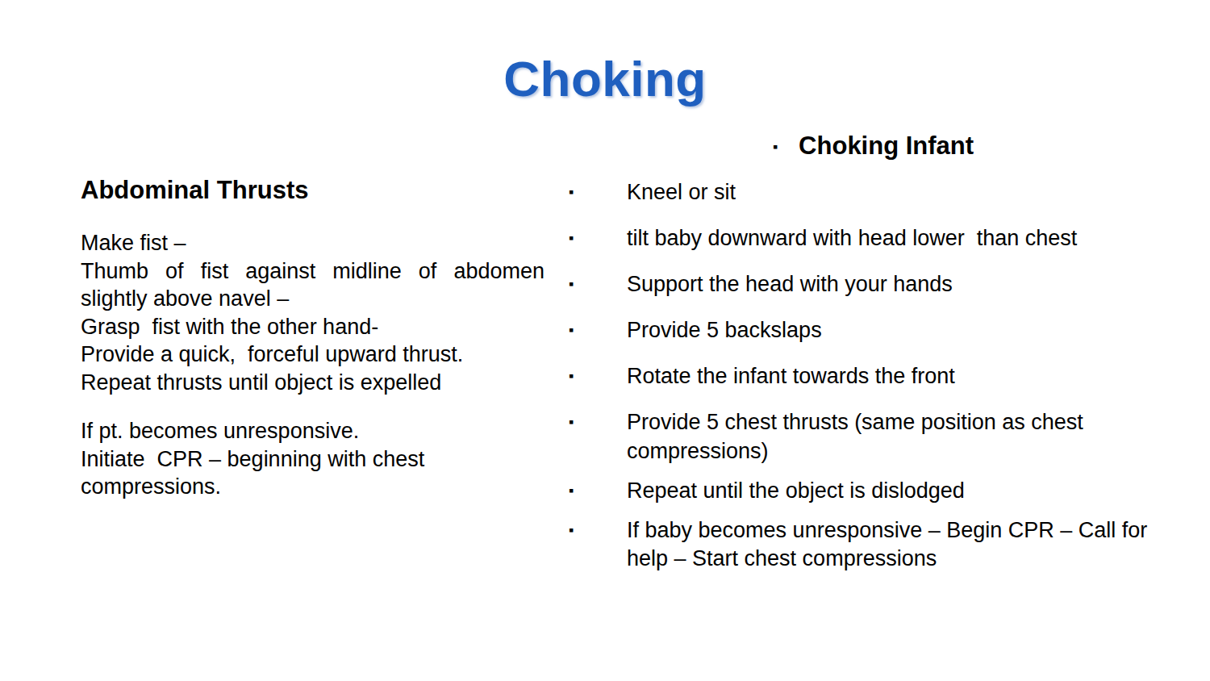Choking
Abdominal Thrusts
Make fist –
Thumb of fist against midline of abdomen slightly above navel –
Grasp fist with the other hand-
Provide a quick, forceful upward thrust.
Repeat thrusts until object is expelled
If pt. becomes unresponsive.
Initiate CPR – beginning with chest compressions.
▪ Choking Infant
Kneel or sit
tilt baby downward with head lower than chest
Support the head with your hands
Provide 5 backslaps
Rotate the infant towards the front
Provide 5 chest thrusts (same position as chest compressions)
Repeat until the object is dislodged
If baby becomes unresponsive – Begin CPR – Call for help – Start chest compressions